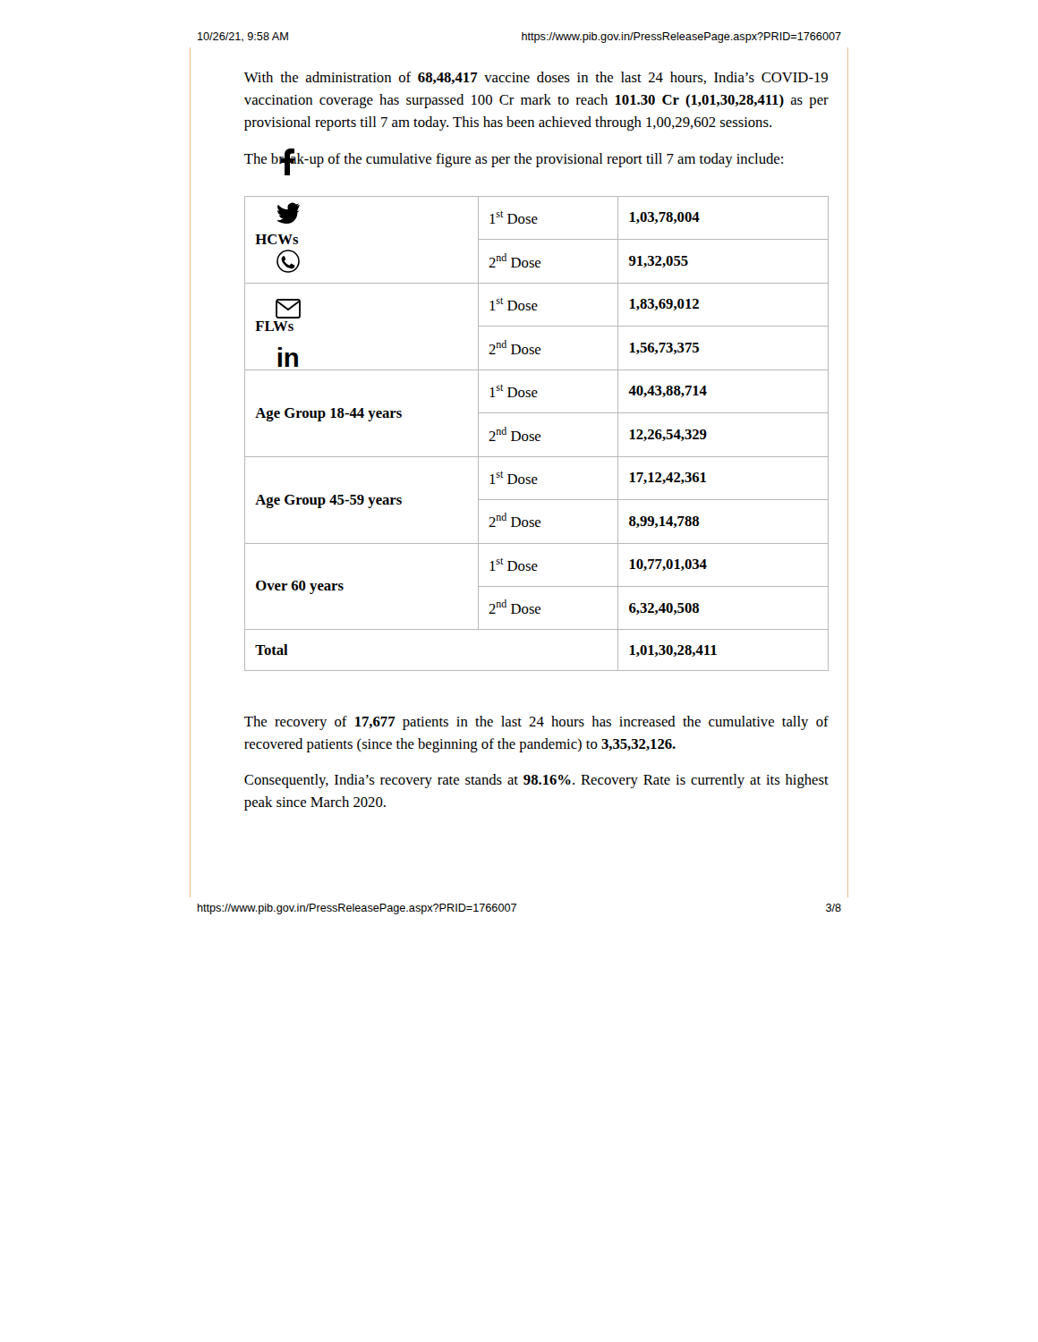10/26/21, 9:58 AM https://www.pib.gov.in/PressReleasePage.aspx?PRID=1766007
in
With the administration of 68,48,417 vaccine doses in the last 24 hours, India’s COVID-19 vaccination coverage has surpassed 100 Cr mark to reach 101.30 Cr (1,01,30,28,411) as per provisional reports till 7 am today. This has been achieved through 1,00,29,602 sessions.
The break-up of the cumulative figure as per the provisional report till 7 am today include:
| HCWs | 1 st Dose | 1,03,78,004 |
| 2 nd Dose | 91,32,055 |
| FLWs | 1 st Dose | 1,83,69,012 |
| 2 nd Dose | 1,56,73,375 |
| Age Group 18-44 years | 1 st Dose | 40,43,88,714 |
| 2 nd Dose | 12,26,54,329 |
| Age Group 45-59 years | 1 st Dose | 17,12,42,361 |
| 2 nd Dose | 8,99,14,788 |
| Over 60 years | 1 st Dose | 10,77,01,034 |
| 2 nd Dose | 6,32,40,508 |
| Total | 1,01,30,28,411 |
The recovery of 17,677 patients in the last 24 hours has increased the cumulative tally of recovered patients (since the beginning of the pandemic) to 3,35,32,126.
Consequently, India’s recovery rate stands at 98.16%. Recovery Rate is currently at its highest peak since March 2020.
https://www.pib.gov.in/PressReleasePage.aspx?PRID=1766007 3/8